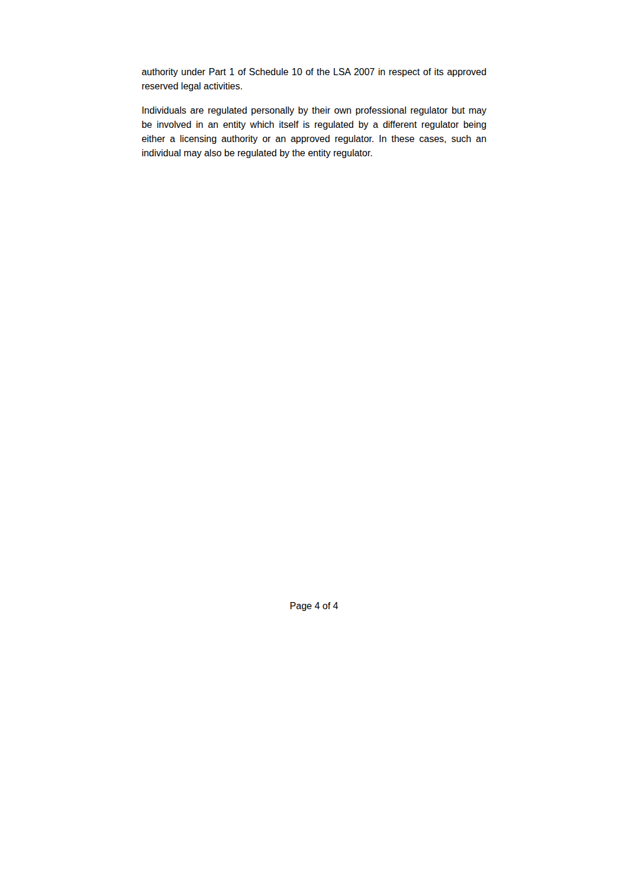authority under Part 1 of Schedule 10 of the LSA 2007 in respect of its approved reserved legal activities.
Individuals are regulated personally by their own professional regulator but may be involved in an entity which itself is regulated by a different regulator being either a licensing authority or an approved regulator. In these cases, such an individual may also be regulated by the entity regulator.
Page 4 of 4